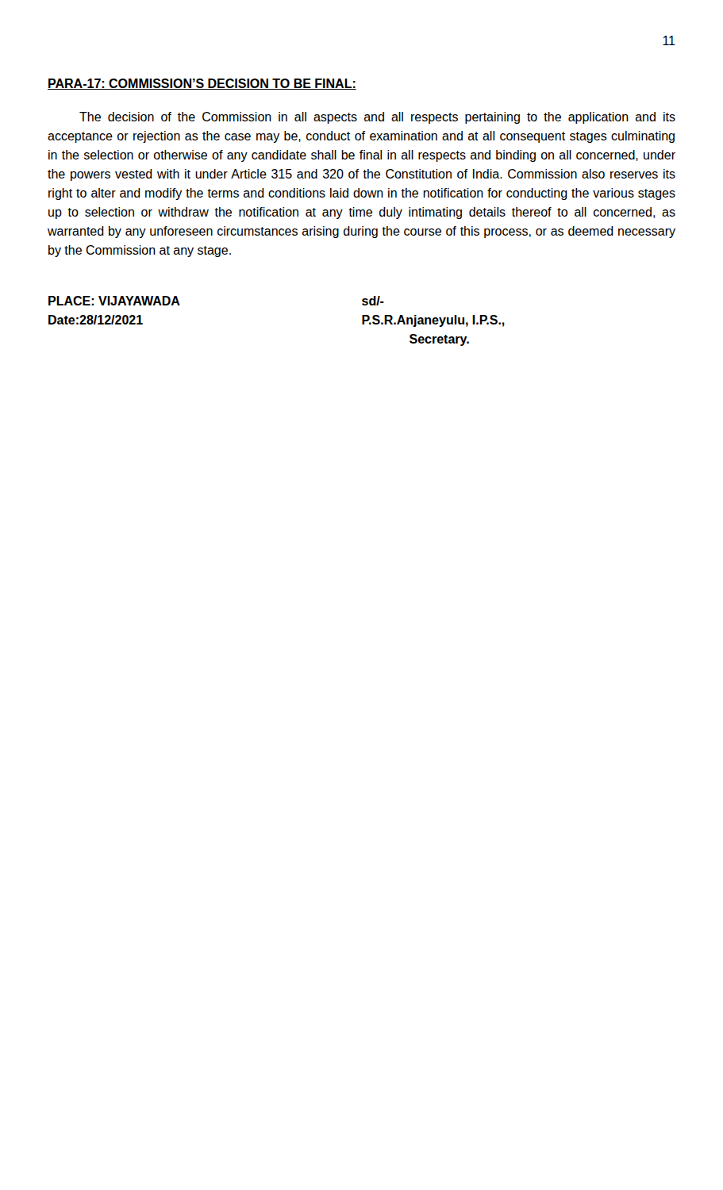11
PARA-17: COMMISSION’S DECISION TO BE FINAL:
The decision of the Commission in all aspects and all respects pertaining to the application and its acceptance or rejection as the case may be, conduct of examination and at all consequent stages culminating in the selection or otherwise of any candidate shall be final in all respects and binding on all concerned, under the powers vested with it under Article 315 and 320 of the Constitution of India. Commission also reserves its right to alter and modify the terms and conditions laid down in the notification for conducting the various stages up to selection or withdraw the notification at any time duly intimating details thereof to all concerned, as warranted by any unforeseen circumstances arising during the course of this process, or as deemed necessary by the Commission at any stage.
| PLACE: VIJAYAWADA Date:28/12/2021 | sd/- P.S.R.Anjaneyulu, I.P.S., Secretary. |